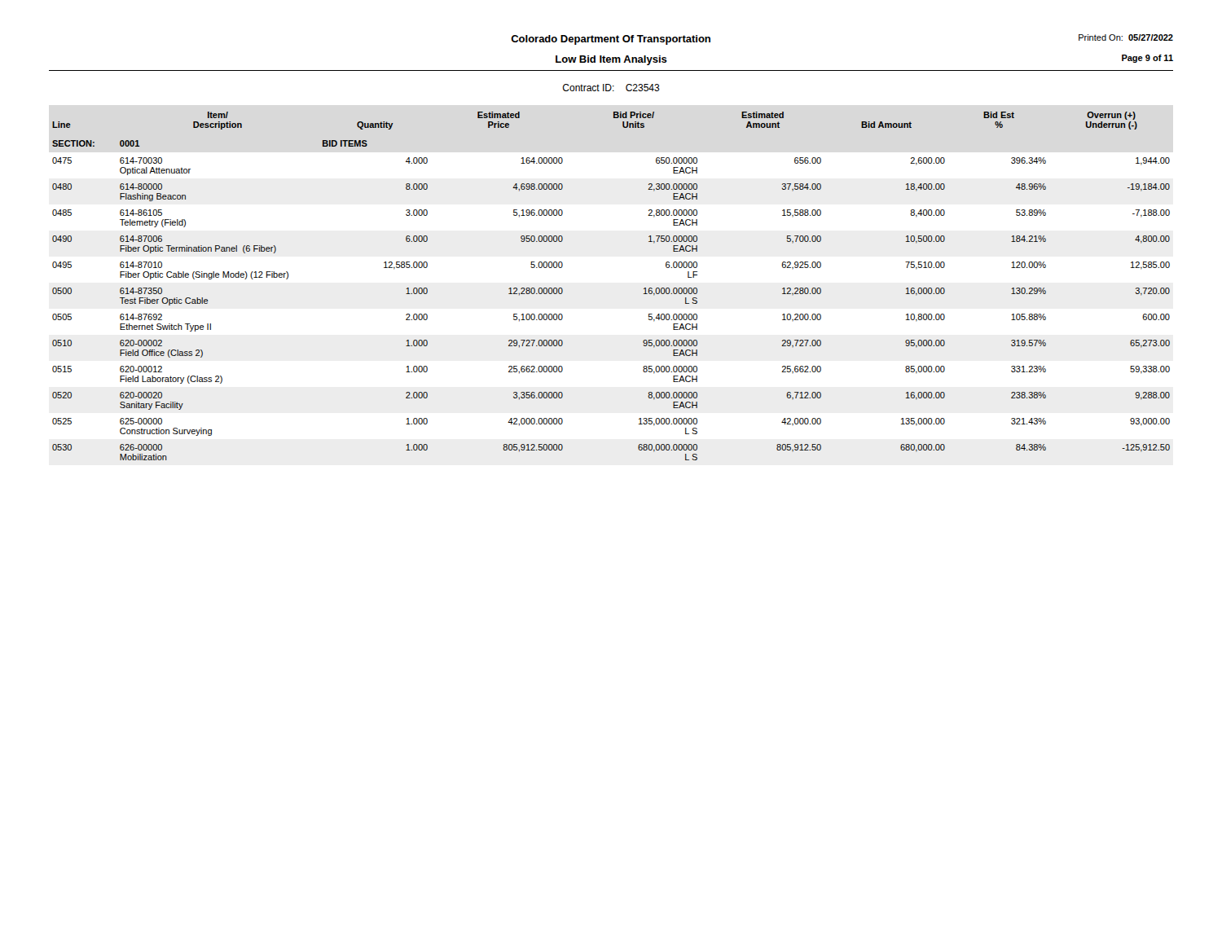Colorado Department Of Transportation
Printed On: 05/27/2022
Low Bid Item Analysis
Page 9 of 11
Contract ID: C23543
| Line | Item/ Description | Quantity | Estimated Price | Bid Price/ Units | Estimated Amount | Bid Amount | Bid Est % | Overrun (+) Underrun (-) |
| --- | --- | --- | --- | --- | --- | --- | --- | --- |
| SECTION: | 0001 | BID ITEMS | | | | | | |
| 0475 | 614-70030 Optical Attenuator | 4.000 | 164.00000 | 650.00000 EACH | 656.00 | 2,600.00 | 396.34% | 1,944.00 |
| 0480 | 614-80000 Flashing Beacon | 8.000 | 4,698.00000 | 2,300.00000 EACH | 37,584.00 | 18,400.00 | 48.96% | -19,184.00 |
| 0485 | 614-86105 Telemetry (Field) | 3.000 | 5,196.00000 | 2,800.00000 EACH | 15,588.00 | 8,400.00 | 53.89% | -7,188.00 |
| 0490 | 614-87006 Fiber Optic Termination Panel (6 Fiber) | 6.000 | 950.00000 | 1,750.00000 EACH | 5,700.00 | 10,500.00 | 184.21% | 4,800.00 |
| 0495 | 614-87010 Fiber Optic Cable (Single Mode) (12 Fiber) | 12,585.000 | 5.00000 | 6.00000 LF | 62,925.00 | 75,510.00 | 120.00% | 12,585.00 |
| 0500 | 614-87350 Test Fiber Optic Cable | 1.000 | 12,280.00000 | 16,000.00000 L S | 12,280.00 | 16,000.00 | 130.29% | 3,720.00 |
| 0505 | 614-87692 Ethernet Switch Type II | 2.000 | 5,100.00000 | 5,400.00000 EACH | 10,200.00 | 10,800.00 | 105.88% | 600.00 |
| 0510 | 620-00002 Field Office (Class 2) | 1.000 | 29,727.00000 | 95,000.00000 EACH | 29,727.00 | 95,000.00 | 319.57% | 65,273.00 |
| 0515 | 620-00012 Field Laboratory (Class 2) | 1.000 | 25,662.00000 | 85,000.00000 EACH | 25,662.00 | 85,000.00 | 331.23% | 59,338.00 |
| 0520 | 620-00020 Sanitary Facility | 2.000 | 3,356.00000 | 8,000.00000 EACH | 6,712.00 | 16,000.00 | 238.38% | 9,288.00 |
| 0525 | 625-00000 Construction Surveying | 1.000 | 42,000.00000 | 135,000.00000 L S | 42,000.00 | 135,000.00 | 321.43% | 93,000.00 |
| 0530 | 626-00000 Mobilization | 1.000 | 805,912.50000 | 680,000.00000 L S | 805,912.50 | 680,000.00 | 84.38% | -125,912.50 |